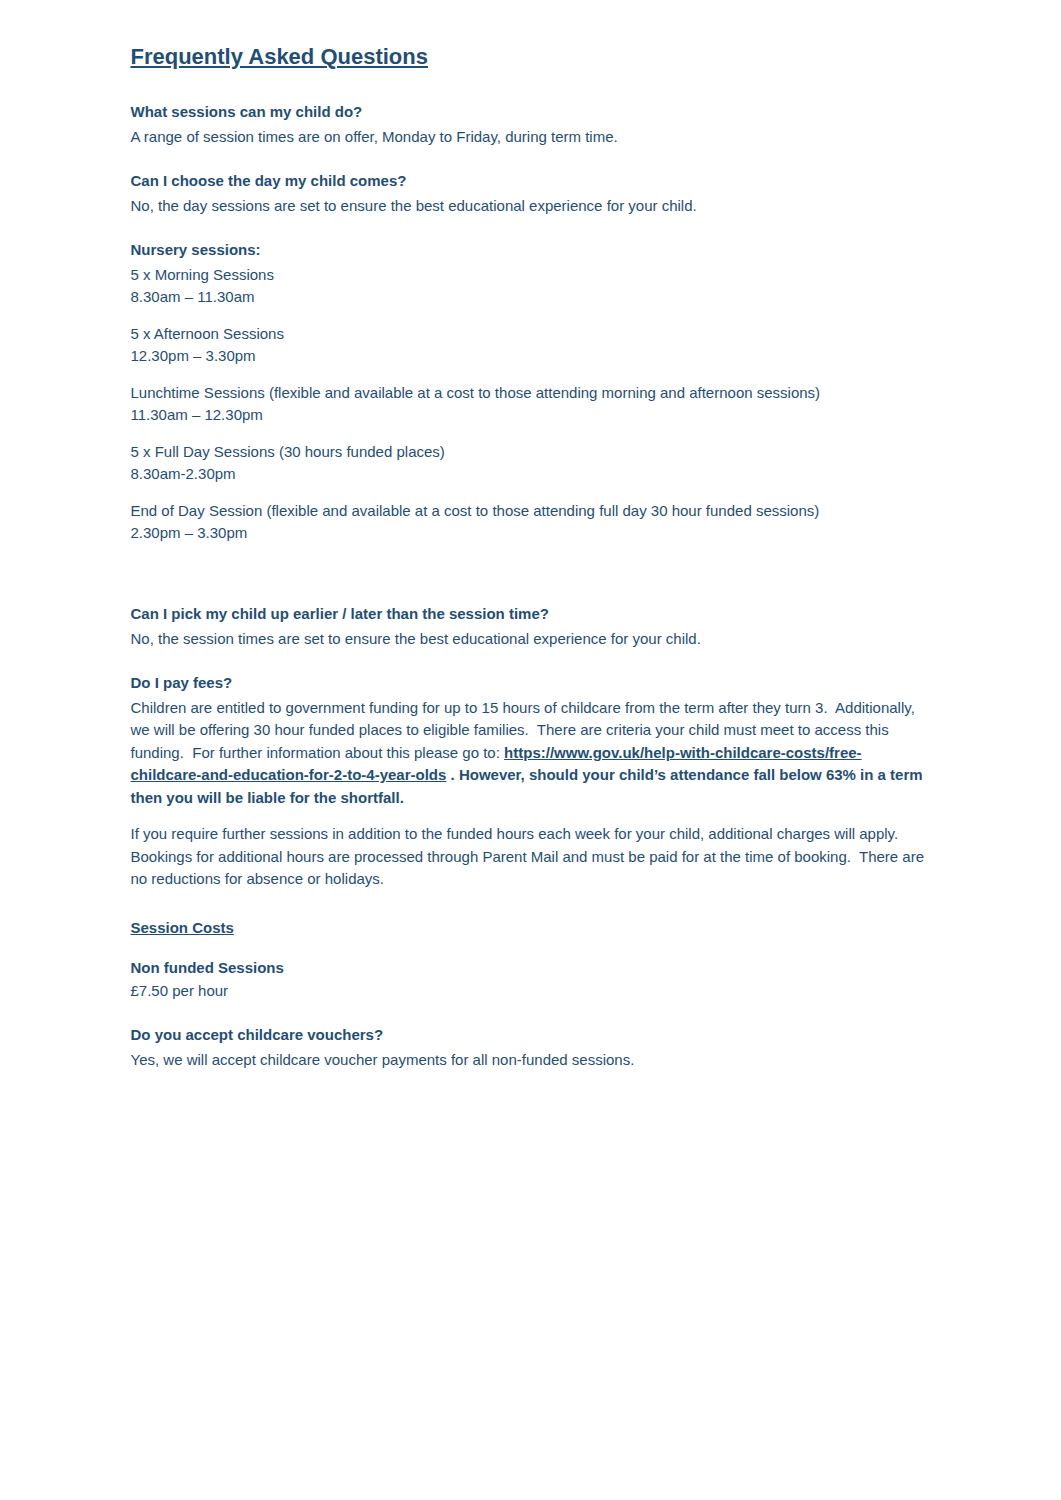Frequently Asked Questions
What sessions can my child do?
A range of session times are on offer, Monday to Friday, during term time.
Can I choose the day my child comes?
No, the day sessions are set to ensure the best educational experience for your child.
Nursery sessions:
5 x Morning Sessions
8.30am – 11.30am
5 x Afternoon Sessions
12.30pm – 3.30pm
Lunchtime Sessions (flexible and available at a cost to those attending morning and afternoon sessions)
11.30am – 12.30pm
5 x Full Day Sessions (30 hours funded places)
8.30am-2.30pm
End of Day Session (flexible and available at a cost to those attending full day 30 hour funded sessions)
2.30pm – 3.30pm
Can I pick my child up earlier / later than the session time?
No, the session times are set to ensure the best educational experience for your child.
Do I pay fees?
Children are entitled to government funding for up to 15 hours of childcare from the term after they turn 3. Additionally, we will be offering 30 hour funded places to eligible families. There are criteria your child must meet to access this funding. For further information about this please go to: https://www.gov.uk/help-with-childcare-costs/free-childcare-and-education-for-2-to-4-year-olds . However, should your child’s attendance fall below 63% in a term then you will be liable for the shortfall.
If you require further sessions in addition to the funded hours each week for your child, additional charges will apply. Bookings for additional hours are processed through Parent Mail and must be paid for at the time of booking. There are no reductions for absence or holidays.
Session Costs
Non funded Sessions
£7.50 per hour
Do you accept childcare vouchers?
Yes, we will accept childcare voucher payments for all non-funded sessions.